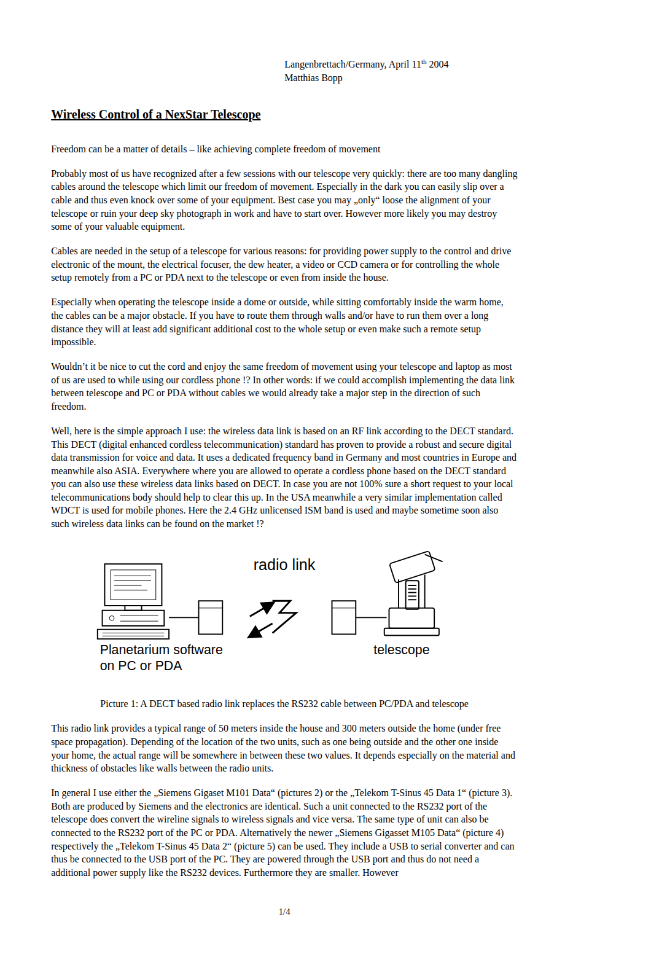Langenbrettach/Germany, April 11th 2004
Matthias Bopp
Wireless Control of a NexStar Telescope
Freedom can be a matter of details – like achieving complete freedom of movement
Probably most of us have recognized after a few sessions with our telescope very quickly: there are too many dangling cables around the telescope which limit our freedom of movement. Especially in the dark you can easily slip over a cable and thus even knock over some of your equipment. Best case you may „only“ loose the alignment of your telescope or ruin your deep sky photograph in work and have to start over. However more likely you may destroy some of your valuable equipment.
Cables are needed in the setup of a telescope for various reasons: for providing power supply to the control and drive electronic of the mount, the electrical focuser, the dew heater, a video or CCD camera or for controlling the whole setup remotely from a PC or PDA next to the telescope or even from inside the house.
Especially when operating the telescope inside a dome or outside, while sitting comfortably inside the warm home, the cables can be a major obstacle. If you have to route them through walls and/or have to run them over a long distance they will at least add significant additional cost to the whole setup or even make such a remote setup impossible.
Wouldn’t it be nice to cut the cord and enjoy the same freedom of movement using your telescope and laptop as most of us are used to while using our cordless phone !? In other words: if we could accomplish implementing the data link between telescope and PC or PDA without cables we would already take a major step in the direction of such freedom.
Well, here is the simple approach I use: the wireless data link is based on an RF link according to the DECT standard. This DECT (digital enhanced cordless telecommunication) standard has proven to provide a robust and secure digital data transmission for voice and data. It uses a dedicated frequency band in Germany and most countries in Europe and meanwhile also ASIA. Everywhere where you are allowed to operate a cordless phone based on the DECT standard you can also use these wireless data links based on DECT. In case you are not 100% sure a short request to your local telecommunications body should help to clear this up. In the USA meanwhile a very similar implementation called WDCT is used for mobile phones. Here the 2.4 GHz unlicensed ISM band is used and maybe sometime soon also such wireless data links can be found on the market !?
radio link Planetarium software on PC or PDA telescope
Picture 1: A DECT based radio link replaces the RS232 cable between PC/PDA and telescope
This radio link provides a typical range of 50 meters inside the house and 300 meters outside the home (under free space propagation). Depending of the location of the two units, such as one being outside and the other one inside your home, the actual range will be somewhere in between these two values. It depends especially on the material and thickness of obstacles like walls between the radio units.
In general I use either the „Siemens Gigaset M101 Data“ (pictures 2) or the „Telekom T-Sinus 45 Data 1“ (picture 3). Both are produced by Siemens and the electronics are identical. Such a unit connected to the RS232 port of the telescope does convert the wireline signals to wireless signals and vice versa. The same type of unit can also be connected to the RS232 port of the PC or PDA. Alternatively the newer „Siemens Gigasset M105 Data“ (picture 4) respectively the „Telekom T-Sinus 45 Data 2“ (picture 5) can be used. They include a USB to serial converter and can thus be connected to the USB port of the PC. They are powered through the USB port and thus do not need a additional power supply like the RS232 devices. Furthermore they are smaller. However
1/4